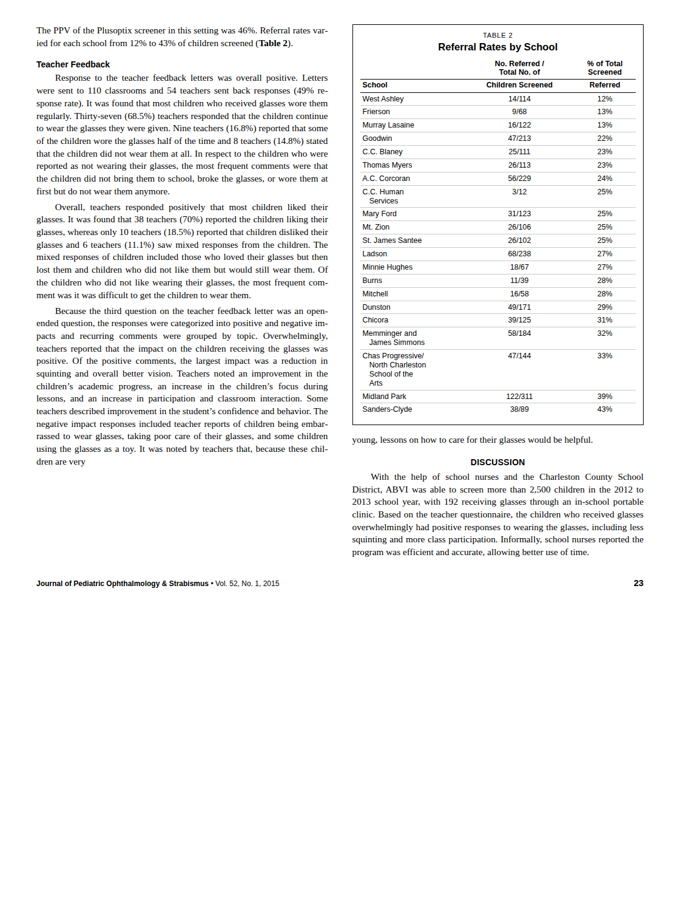The PPV of the Plusoptix screener in this setting was 46%. Referral rates varied for each school from 12% to 43% of children screened (Table 2).
Teacher Feedback
Response to the teacher feedback letters was overall positive. Letters were sent to 110 classrooms and 54 teachers sent back responses (49% response rate). It was found that most children who received glasses wore them regularly. Thirty-seven (68.5%) teachers responded that the children continue to wear the glasses they were given. Nine teachers (16.8%) reported that some of the children wore the glasses half of the time and 8 teachers (14.8%) stated that the children did not wear them at all. In respect to the children who were reported as not wearing their glasses, the most frequent comments were that the children did not bring them to school, broke the glasses, or wore them at first but do not wear them anymore.
Overall, teachers responded positively that most children liked their glasses. It was found that 38 teachers (70%) reported the children liking their glasses, whereas only 10 teachers (18.5%) reported that children disliked their glasses and 6 teachers (11.1%) saw mixed responses from the children. The mixed responses of children included those who loved their glasses but then lost them and children who did not like them but would still wear them. Of the children who did not like wearing their glasses, the most frequent comment was it was difficult to get the children to wear them.
Because the third question on the teacher feedback letter was an open-ended question, the responses were categorized into positive and negative impacts and recurring comments were grouped by topic. Overwhelmingly, teachers reported that the impact on the children receiving the glasses was positive. Of the positive comments, the largest impact was a reduction in squinting and overall better vision. Teachers noted an improvement in the children’s academic progress, an increase in the children’s focus during lessons, and an increase in participation and classroom interaction. Some teachers described improvement in the student’s confidence and behavior. The negative impact responses included teacher reports of children being embarrassed to wear glasses, taking poor care of their glasses, and some children using the glasses as a toy. It was noted by teachers that, because these children are very
TABLE 2
Referral Rates by School
| | No. Referred / Total No. of | % of Total Screened |
| --- | --- | --- |
| School | Children Screened | Referred |
| West Ashley | 14/114 | 12% |
| Frierson | 9/68 | 13% |
| Murray Lasaine | 16/122 | 13% |
| Goodwin | 47/213 | 22% |
| C.C. Blaney | 25/111 | 23% |
| Thomas Myers | 26/113 | 23% |
| A.C. Corcoran | 56/229 | 24% |
| C.C. Human Services | 3/12 | 25% |
| Mary Ford | 31/123 | 25% |
| Mt. Zion | 26/106 | 25% |
| St. James Santee | 26/102 | 25% |
| Ladson | 68/238 | 27% |
| Minnie Hughes | 18/67 | 27% |
| Burns | 11/39 | 28% |
| Mitchell | 16/58 | 28% |
| Dunston | 49/171 | 29% |
| Chicora | 39/125 | 31% |
| Memminger and James Simmons | 58/184 | 32% |
| Chas Progressive/ North Charleston School of the Arts | 47/144 | 33% |
| Midland Park | 122/311 | 39% |
| Sanders-Clyde | 38/89 | 43% |
young, lessons on how to care for their glasses would be helpful.
DISCUSSION
With the help of school nurses and the Charleston County School District, ABVI was able to screen more than 2,500 children in the 2012 to 2013 school year, with 192 receiving glasses through an in-school portable clinic. Based on the teacher questionnaire, the children who received glasses overwhelmingly had positive responses to wearing the glasses, including less squinting and more class participation. Informally, school nurses reported the program was efficient and accurate, allowing better use of time.
Journal of Pediatric Ophthalmology & Strabismus • Vol. 52, No. 1, 2015
23